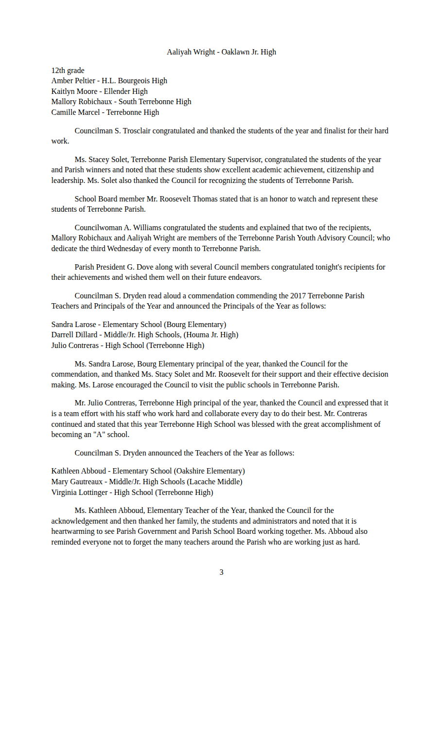Aaliyah Wright - Oaklawn Jr. High
12th grade
Amber Peltier - H.L. Bourgeois High
Kaitlyn Moore - Ellender High
Mallory Robichaux - South Terrebonne High
Camille Marcel - Terrebonne High
Councilman S. Trosclair congratulated and thanked the students of the year and finalist for their hard work.
Ms. Stacey Solet, Terrebonne Parish Elementary Supervisor, congratulated the students of the year and Parish winners and noted that these students show excellent academic achievement, citizenship and leadership. Ms. Solet also thanked the Council for recognizing the students of Terrebonne Parish.
School Board member Mr. Roosevelt Thomas stated that is an honor to watch and represent these students of Terrebonne Parish.
Councilwoman A. Williams congratulated the students and explained that two of the recipients, Mallory Robichaux and Aaliyah Wright are members of the Terrebonne Parish Youth Advisory Council; who dedicate the third Wednesday of every month to Terrebonne Parish.
Parish President G. Dove along with several Council members congratulated tonight's recipients for their achievements and wished them well on their future endeavors.
Councilman S. Dryden read aloud a commendation commending the 2017 Terrebonne Parish Teachers and Principals of the Year and announced the Principals of the Year as follows:
Sandra Larose - Elementary School (Bourg Elementary)
Darrell Dillard - Middle/Jr. High Schools, (Houma Jr. High)
Julio Contreras - High School (Terrebonne High)
Ms. Sandra Larose, Bourg Elementary principal of the year, thanked the Council for the commendation, and thanked Ms. Stacy Solet and Mr. Roosevelt for their support and their effective decision making. Ms. Larose encouraged the Council to visit the public schools in Terrebonne Parish.
Mr. Julio Contreras, Terrebonne High principal of the year, thanked the Council and expressed that it is a team effort with his staff who work hard and collaborate every day to do their best. Mr. Contreras continued and stated that this year Terrebonne High School was blessed with the great accomplishment of becoming an "A" school.
Councilman S. Dryden announced the Teachers of the Year as follows:
Kathleen Abboud - Elementary School (Oakshire Elementary)
Mary Gautreaux - Middle/Jr. High Schools (Lacache Middle)
Virginia Lottinger - High School (Terrebonne High)
Ms. Kathleen Abboud, Elementary Teacher of the Year, thanked the Council for the acknowledgement and then thanked her family, the students and administrators and noted that it is heartwarming to see Parish Government and Parish School Board working together. Ms. Abboud also reminded everyone not to forget the many teachers around the Parish who are working just as hard.
3